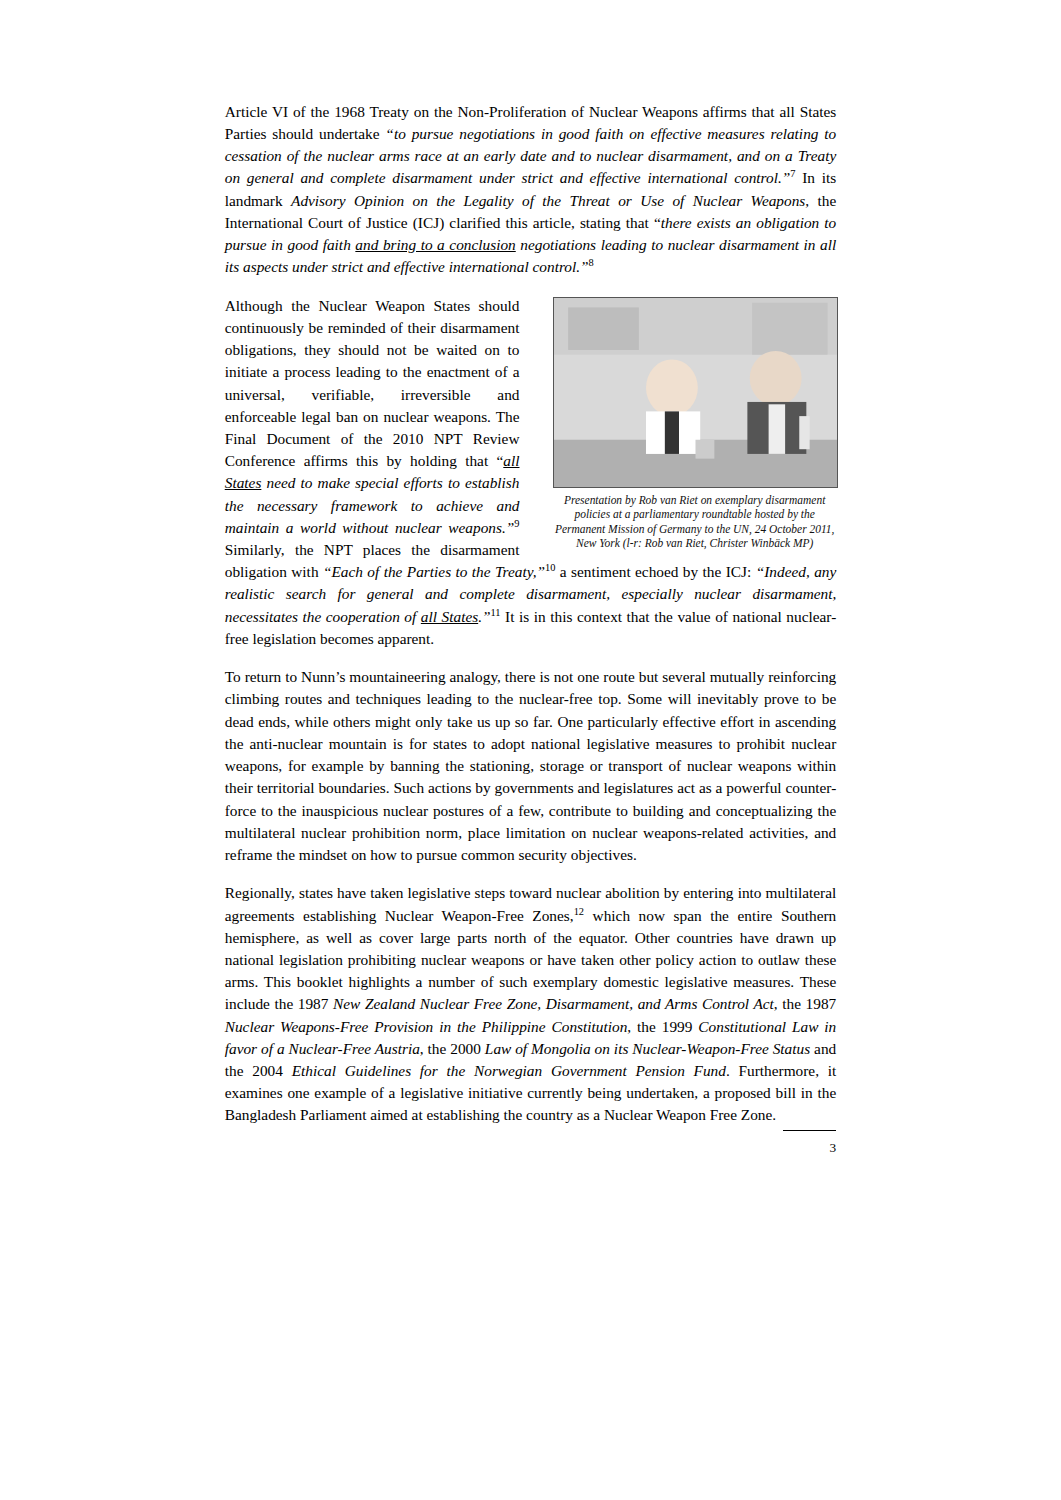Article VI of the 1968 Treaty on the Non-Proliferation of Nuclear Weapons affirms that all States Parties should undertake “to pursue negotiations in good faith on effective measures relating to cessation of the nuclear arms race at an early date and to nuclear disarmament, and on a Treaty on general and complete disarmament under strict and effective international control.”7 In its landmark Advisory Opinion on the Legality of the Threat or Use of Nuclear Weapons, the International Court of Justice (ICJ) clarified this article, stating that “there exists an obligation to pursue in good faith and bring to a conclusion negotiations leading to nuclear disarmament in all its aspects under strict and effective international control.”8
Presentation by Rob van Riet on exemplary disarmament policies at a parliamentary roundtable hosted by the Permanent Mission of Germany to the UN, 24 October 2011, New York (l-r: Rob van Riet, Christer Winbäck MP)
Although the Nuclear Weapon States should continuously be reminded of their disarmament obligations, they should not be waited on to initiate a process leading to the enactment of a universal, verifiable, irreversible and enforceable legal ban on nuclear weapons. The Final Document of the 2010 NPT Review Conference affirms this by holding that “all States need to make special efforts to establish the necessary framework to achieve and maintain a world without nuclear weapons.”9 Similarly, the NPT places the disarmament obligation with “Each of the Parties to the Treaty,”10 a sentiment echoed by the ICJ: “Indeed, any realistic search for general and complete disarmament, especially nuclear disarmament, necessitates the cooperation of all States.”11 It is in this context that the value of national nuclear-free legislation becomes apparent.
To return to Nunn’s mountaineering analogy, there is not one route but several mutually reinforcing climbing routes and techniques leading to the nuclear-free top. Some will inevitably prove to be dead ends, while others might only take us up so far. One particularly effective effort in ascending the anti-nuclear mountain is for states to adopt national legislative measures to prohibit nuclear weapons, for example by banning the stationing, storage or transport of nuclear weapons within their territorial boundaries. Such actions by governments and legislatures act as a powerful counter-force to the inauspicious nuclear postures of a few, contribute to building and conceptualizing the multilateral nuclear prohibition norm, place limitation on nuclear weapons-related activities, and reframe the mindset on how to pursue common security objectives.
Regionally, states have taken legislative steps toward nuclear abolition by entering into multilateral agreements establishing Nuclear Weapon-Free Zones,12 which now span the entire Southern hemisphere, as well as cover large parts north of the equator. Other countries have drawn up national legislation prohibiting nuclear weapons or have taken other policy action to outlaw these arms. This booklet highlights a number of such exemplary domestic legislative measures. These include the 1987 New Zealand Nuclear Free Zone, Disarmament, and Arms Control Act, the 1987 Nuclear Weapons-Free Provision in the Philippine Constitution, the 1999 Constitutional Law in favor of a Nuclear-Free Austria, the 2000 Law of Mongolia on its Nuclear-Weapon-Free Status and the 2004 Ethical Guidelines for the Norwegian Government Pension Fund. Furthermore, it examines one example of a legislative initiative currently being undertaken, a proposed bill in the Bangladesh Parliament aimed at establishing the country as a Nuclear Weapon Free Zone.
3